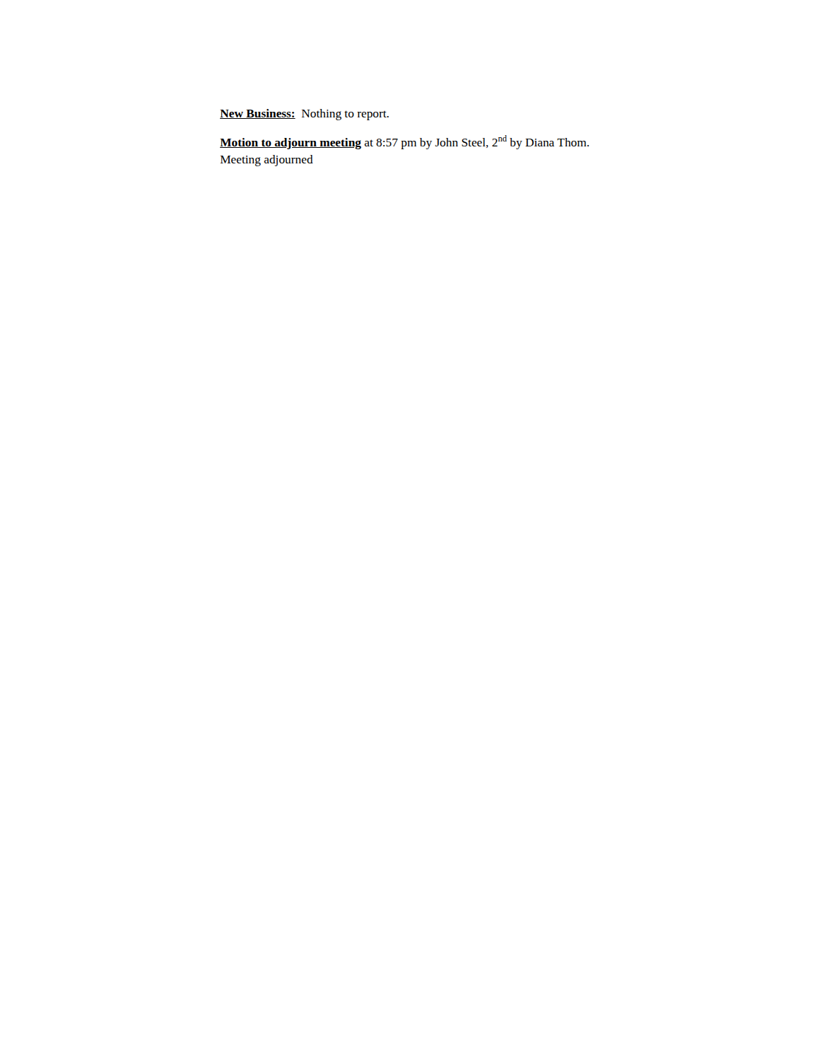New Business: Nothing to report.
Motion to adjourn meeting at 8:57 pm by John Steel, 2nd by Diana Thom. Meeting adjourned